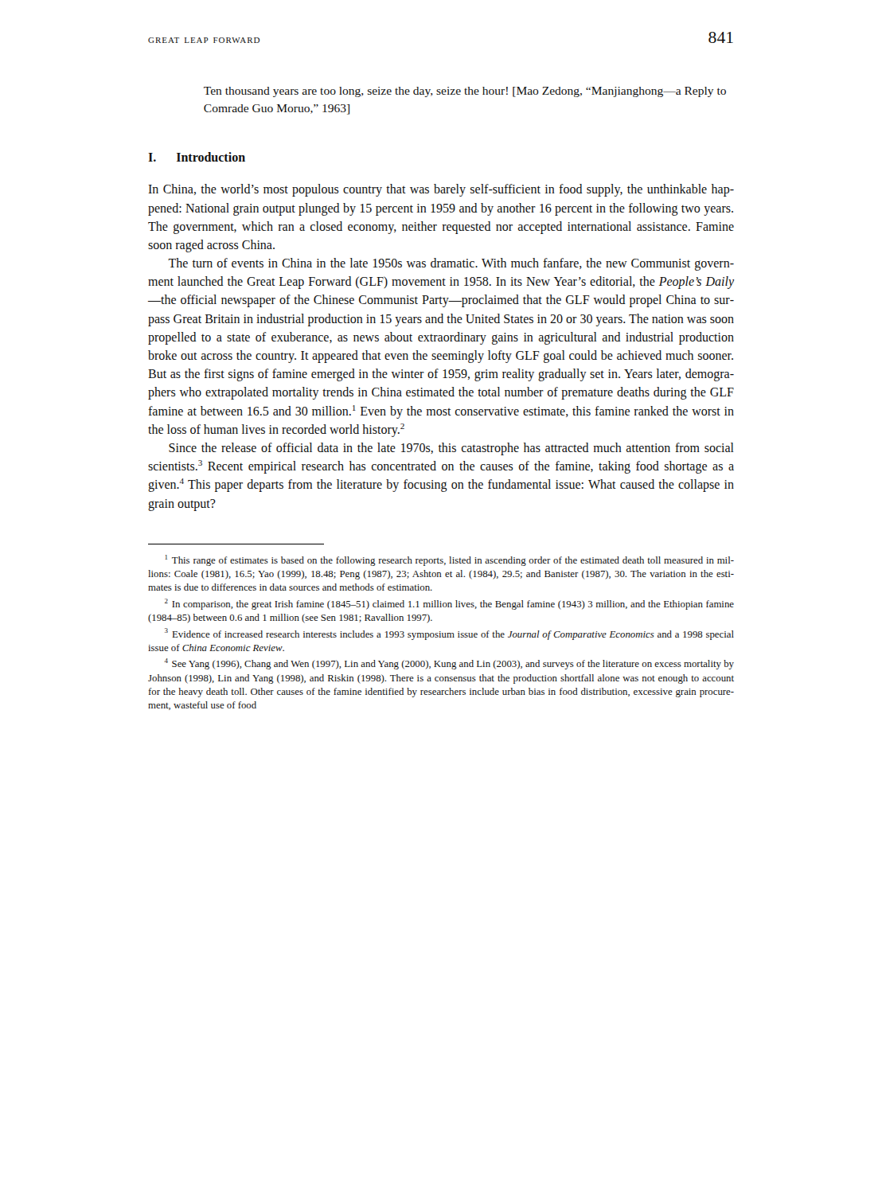great leap forward 841
Ten thousand years are too long, seize the day, seize the hour! [Mao Zedong, “Manjianghong—a Reply to Comrade Guo Moruo,” 1963]
I. Introduction
In China, the world’s most populous country that was barely self-sufficient in food supply, the unthinkable happened: National grain output plunged by 15 percent in 1959 and by another 16 percent in the following two years. The government, which ran a closed economy, neither requested nor accepted international assistance. Famine soon raged across China.
The turn of events in China in the late 1950s was dramatic. With much fanfare, the new Communist government launched the Great Leap Forward (GLF) movement in 1958. In its New Year’s editorial, the People’s Daily—the official newspaper of the Chinese Communist Party—proclaimed that the GLF would propel China to surpass Great Britain in industrial production in 15 years and the United States in 20 or 30 years. The nation was soon propelled to a state of exuberance, as news about extraordinary gains in agricultural and industrial production broke out across the country. It appeared that even the seemingly lofty GLF goal could be achieved much sooner. But as the first signs of famine emerged in the winter of 1959, grim reality gradually set in. Years later, demographers who extrapolated mortality trends in China estimated the total number of premature deaths during the GLF famine at between 16.5 and 30 million.1 Even by the most conservative estimate, this famine ranked the worst in the loss of human lives in recorded world history.2
Since the release of official data in the late 1970s, this catastrophe has attracted much attention from social scientists.3 Recent empirical research has concentrated on the causes of the famine, taking food shortage as a given.4 This paper departs from the literature by focusing on the fundamental issue: What caused the collapse in grain output?
1 This range of estimates is based on the following research reports, listed in ascending order of the estimated death toll measured in millions: Coale (1981), 16.5; Yao (1999), 18.48; Peng (1987), 23; Ashton et al. (1984), 29.5; and Banister (1987), 30. The variation in the estimates is due to differences in data sources and methods of estimation.
2 In comparison, the great Irish famine (1845–51) claimed 1.1 million lives, the Bengal famine (1943) 3 million, and the Ethiopian famine (1984–85) between 0.6 and 1 million (see Sen 1981; Ravallion 1997).
3 Evidence of increased research interests includes a 1993 symposium issue of the Journal of Comparative Economics and a 1998 special issue of China Economic Review.
4 See Yang (1996), Chang and Wen (1997), Lin and Yang (2000), Kung and Lin (2003), and surveys of the literature on excess mortality by Johnson (1998), Lin and Yang (1998), and Riskin (1998). There is a consensus that the production shortfall alone was not enough to account for the heavy death toll. Other causes of the famine identified by researchers include urban bias in food distribution, excessive grain procurement, wasteful use of food